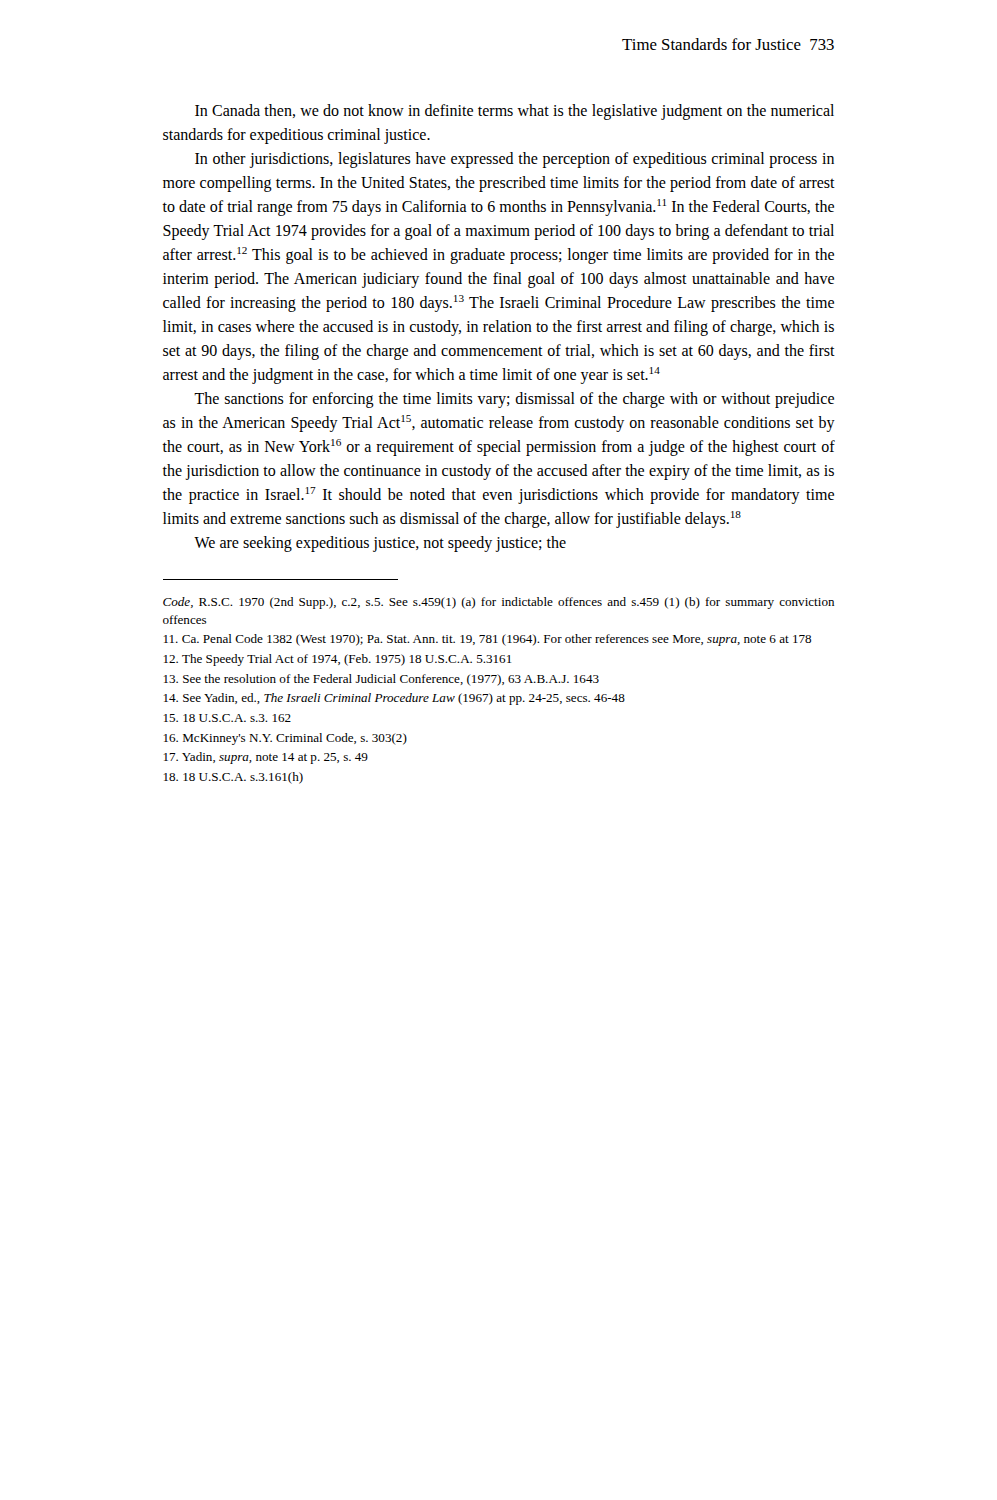Time Standards for Justice 733
In Canada then, we do not know in definite terms what is the legislative judgment on the numerical standards for expeditious criminal justice.
In other jurisdictions, legislatures have expressed the perception of expeditious criminal process in more compelling terms. In the United States, the prescribed time limits for the period from date of arrest to date of trial range from 75 days in California to 6 months in Pennsylvania.11 In the Federal Courts, the Speedy Trial Act 1974 provides for a goal of a maximum period of 100 days to bring a defendant to trial after arrest.12 This goal is to be achieved in graduate process; longer time limits are provided for in the interim period. The American judiciary found the final goal of 100 days almost unattainable and have called for increasing the period to 180 days.13 The Israeli Criminal Procedure Law prescribes the time limit, in cases where the accused is in custody, in relation to the first arrest and filing of charge, which is set at 90 days, the filing of the charge and commencement of trial, which is set at 60 days, and the first arrest and the judgment in the case, for which a time limit of one year is set.14
The sanctions for enforcing the time limits vary; dismissal of the charge with or without prejudice as in the American Speedy Trial Act15, automatic release from custody on reasonable conditions set by the court, as in New York16 or a requirement of special permission from a judge of the highest court of the jurisdiction to allow the continuance in custody of the accused after the expiry of the time limit, as is the practice in Israel.17 It should be noted that even jurisdictions which provide for mandatory time limits and extreme sanctions such as dismissal of the charge, allow for justifiable delays.18
We are seeking expeditious justice, not speedy justice; the
Code, R.S.C. 1970 (2nd Supp.), c.2, s.5. See s.459(1) (a) for indictable offences and s.459 (1) (b) for summary conviction offences
11. Ca. Penal Code 1382 (West 1970); Pa. Stat. Ann. tit. 19, 781 (1964). For other references see More, supra, note 6 at 178
12. The Speedy Trial Act of 1974, (Feb. 1975) 18 U.S.C.A. 5.3161
13. See the resolution of the Federal Judicial Conference, (1977), 63 A.B.A.J. 1643
14. See Yadin, ed., The Israeli Criminal Procedure Law (1967) at pp. 24-25, secs. 46-48
15. 18 U.S.C.A. s.3. 162
16. McKinney's N.Y. Criminal Code, s. 303(2)
17. Yadin, supra, note 14 at p. 25, s. 49
18. 18 U.S.C.A. s.3.161(h)